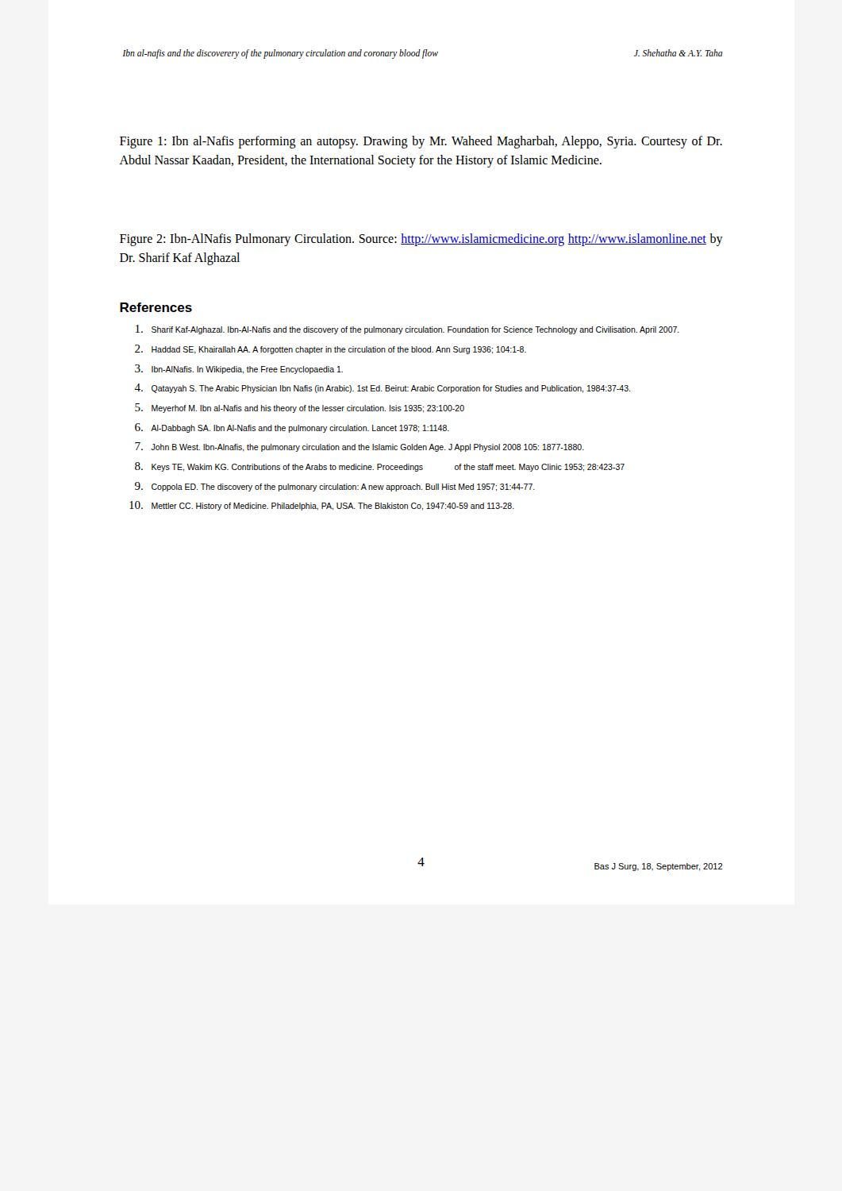Ibn al-nafis and the discoverery of the pulmonary circulation and coronary blood flow J. Shehatha & A.Y. Taha
Figure 1: Ibn al-Nafis performing an autopsy. Drawing by Mr. Waheed Magharbah, Aleppo, Syria. Courtesy of Dr. Abdul Nassar Kaadan, President, the International Society for the History of Islamic Medicine.
Figure 2: Ibn-AlNafis Pulmonary Circulation. Source: http://www.islamicmedicine.org http://www.islamonline.net by Dr. Sharif Kaf Alghazal
References
Sharif Kaf-Alghazal. Ibn-Al-Nafis and the discovery of the pulmonary circulation. Foundation for Science Technology and Civilisation. April 2007.
Haddad SE, Khairallah AA. A forgotten chapter in the circulation of the blood. Ann Surg 1936; 104:1-8.
Ibn-AlNafis. In Wikipedia, the Free Encyclopaedia 1.
Qatayyah S. The Arabic Physician Ibn Nafis (in Arabic). 1st Ed. Beirut: Arabic Corporation for Studies and Publication, 1984:37-43.
Meyerhof M. Ibn al-Nafis and his theory of the lesser circulation. Isis 1935; 23:100-20
Al-Dabbagh SA. Ibn Al-Nafis and the pulmonary circulation. Lancet 1978; 1:1148.
John B West. Ibn-Alnafis, the pulmonary circulation and the Islamic Golden Age. J Appl Physiol 2008 105: 1877-1880.
Keys TE, Wakim KG. Contributions of the Arabs to medicine. Proceedings of the staff meet. Mayo Clinic 1953; 28:423-37
Coppola ED. The discovery of the pulmonary circulation: A new approach. Bull Hist Med 1957; 31:44-77.
Mettler CC. History of Medicine. Philadelphia, PA, USA. The Blakiston Co, 1947:40-59 and 113-28.
4
Bas J Surg, 18, September, 2012